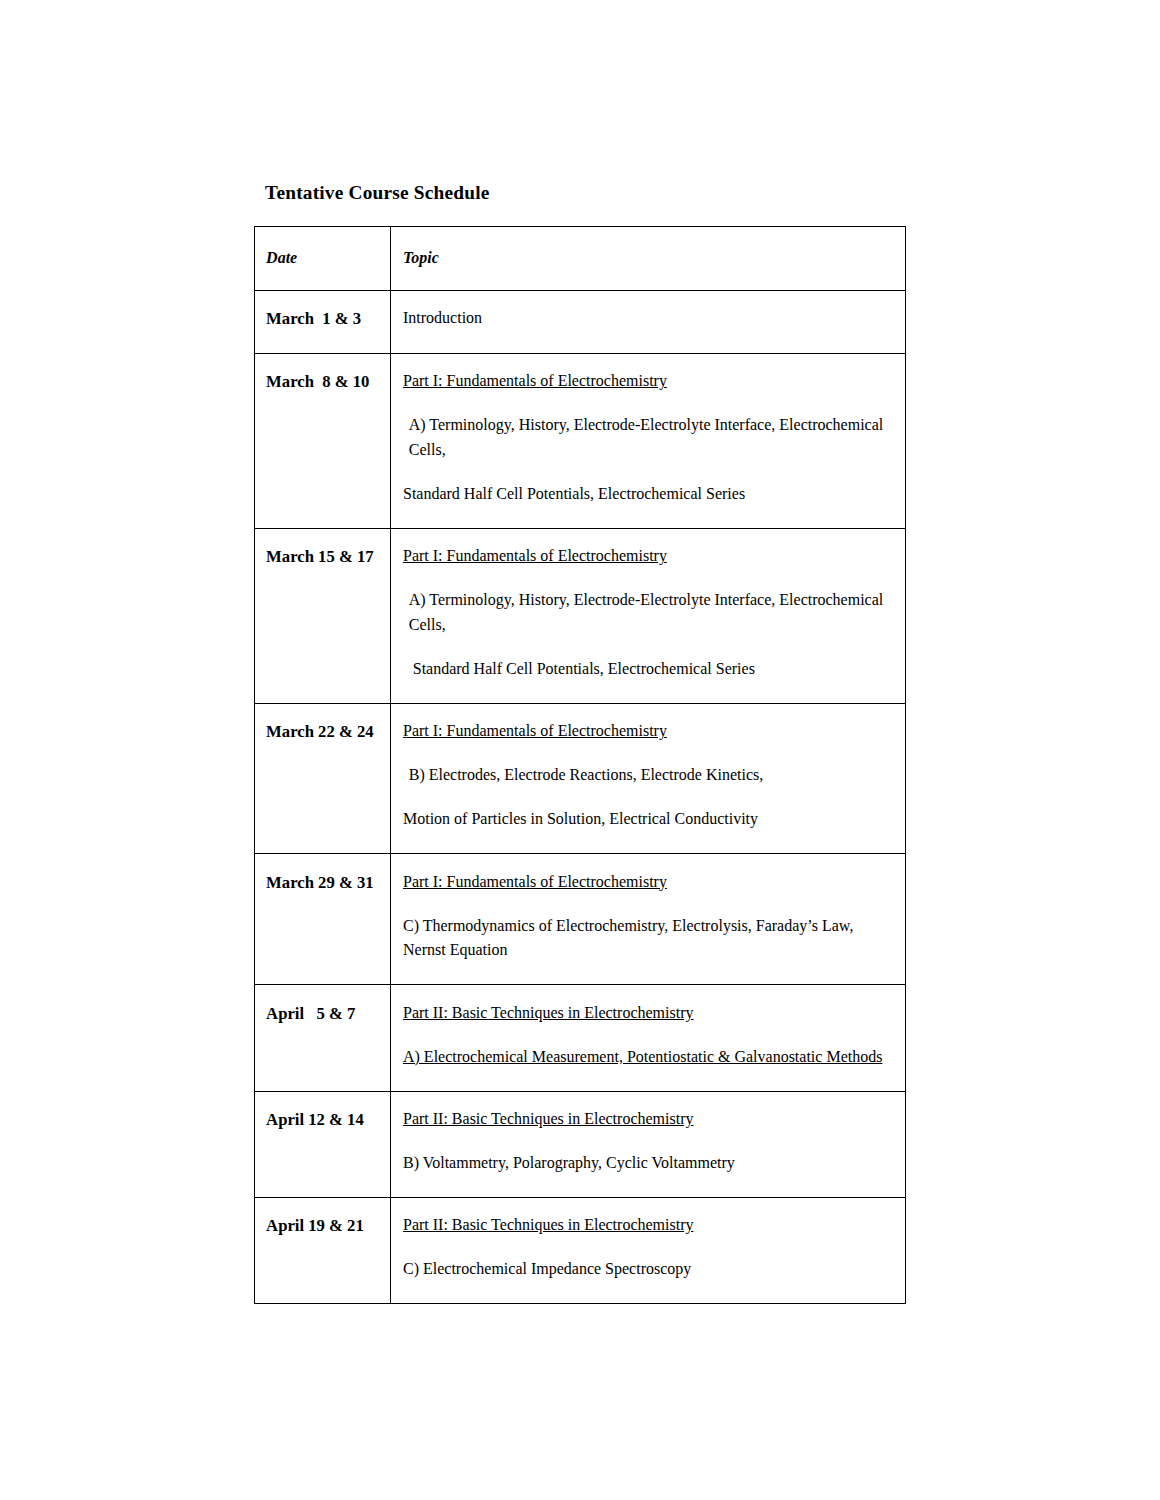Tentative Course Schedule
| Date | Topic |
| --- | --- |
| March 1 & 3 | Introduction |
| March 8 & 10 | Part I: Fundamentals of Electrochemistry A) Terminology, History, Electrode-Electrolyte Interface, Electrochemical Cells, Standard Half Cell Potentials, Electrochemical Series |
| March 15 & 17 | Part I: Fundamentals of Electrochemistry A) Terminology, History, Electrode-Electrolyte Interface, Electrochemical Cells, Standard Half Cell Potentials, Electrochemical Series |
| March 22 & 24 | Part I: Fundamentals of Electrochemistry B) Electrodes, Electrode Reactions, Electrode Kinetics, Motion of Particles in Solution, Electrical Conductivity |
| March 29 & 31 | Part I: Fundamentals of Electrochemistry C) Thermodynamics of Electrochemistry, Electrolysis, Faraday’s Law, Nernst Equation |
| April 5 & 7 | Part II: Basic Techniques in Electrochemistry A) Electrochemical Measurement, Potentiostatic & Galvanostatic Methods |
| April 12 & 14 | Part II: Basic Techniques in Electrochemistry B) Voltammetry, Polarography, Cyclic Voltammetry |
| April 19 & 21 | Part II: Basic Techniques in Electrochemistry C) Electrochemical Impedance Spectroscopy |